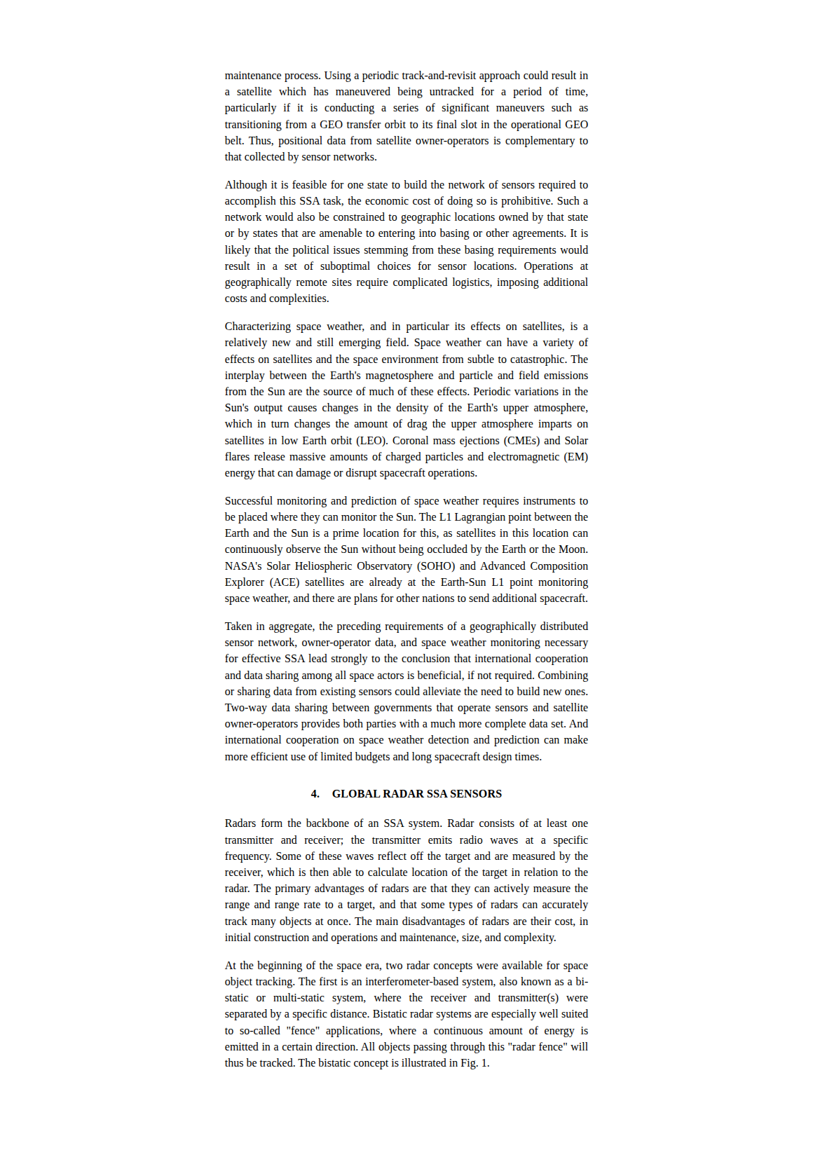maintenance process. Using a periodic track-and-revisit approach could result in a satellite which has maneuvered being untracked for a period of time, particularly if it is conducting a series of significant maneuvers such as transitioning from a GEO transfer orbit to its final slot in the operational GEO belt. Thus, positional data from satellite owner-operators is complementary to that collected by sensor networks.
Although it is feasible for one state to build the network of sensors required to accomplish this SSA task, the economic cost of doing so is prohibitive. Such a network would also be constrained to geographic locations owned by that state or by states that are amenable to entering into basing or other agreements. It is likely that the political issues stemming from these basing requirements would result in a set of suboptimal choices for sensor locations. Operations at geographically remote sites require complicated logistics, imposing additional costs and complexities.
Characterizing space weather, and in particular its effects on satellites, is a relatively new and still emerging field. Space weather can have a variety of effects on satellites and the space environment from subtle to catastrophic. The interplay between the Earth's magnetosphere and particle and field emissions from the Sun are the source of much of these effects. Periodic variations in the Sun's output causes changes in the density of the Earth's upper atmosphere, which in turn changes the amount of drag the upper atmosphere imparts on satellites in low Earth orbit (LEO). Coronal mass ejections (CMEs) and Solar flares release massive amounts of charged particles and electromagnetic (EM) energy that can damage or disrupt spacecraft operations.
Successful monitoring and prediction of space weather requires instruments to be placed where they can monitor the Sun. The L1 Lagrangian point between the Earth and the Sun is a prime location for this, as satellites in this location can continuously observe the Sun without being occluded by the Earth or the Moon. NASA's Solar Heliospheric Observatory (SOHO) and Advanced Composition Explorer (ACE) satellites are already at the Earth-Sun L1 point monitoring space weather, and there are plans for other nations to send additional spacecraft.
Taken in aggregate, the preceding requirements of a geographically distributed sensor network, owner-operator data, and space weather monitoring necessary for effective SSA lead strongly to the conclusion that international cooperation and data sharing among all space actors is beneficial, if not required. Combining or sharing data from existing sensors could alleviate the need to build new ones. Two-way data sharing between governments that operate sensors and satellite owner-operators provides both parties with a much more complete data set. And international cooperation on space weather detection and prediction can make more efficient use of limited budgets and long spacecraft design times.
4. GLOBAL RADAR SSA SENSORS
Radars form the backbone of an SSA system. Radar consists of at least one transmitter and receiver; the transmitter emits radio waves at a specific frequency. Some of these waves reflect off the target and are measured by the receiver, which is then able to calculate location of the target in relation to the radar. The primary advantages of radars are that they can actively measure the range and range rate to a target, and that some types of radars can accurately track many objects at once. The main disadvantages of radars are their cost, in initial construction and operations and maintenance, size, and complexity.
At the beginning of the space era, two radar concepts were available for space object tracking. The first is an interferometer-based system, also known as a bi-static or multi-static system, where the receiver and transmitter(s) were separated by a specific distance. Bistatic radar systems are especially well suited to so-called "fence" applications, where a continuous amount of energy is emitted in a certain direction. All objects passing through this "radar fence" will thus be tracked. The bistatic concept is illustrated in Fig. 1.